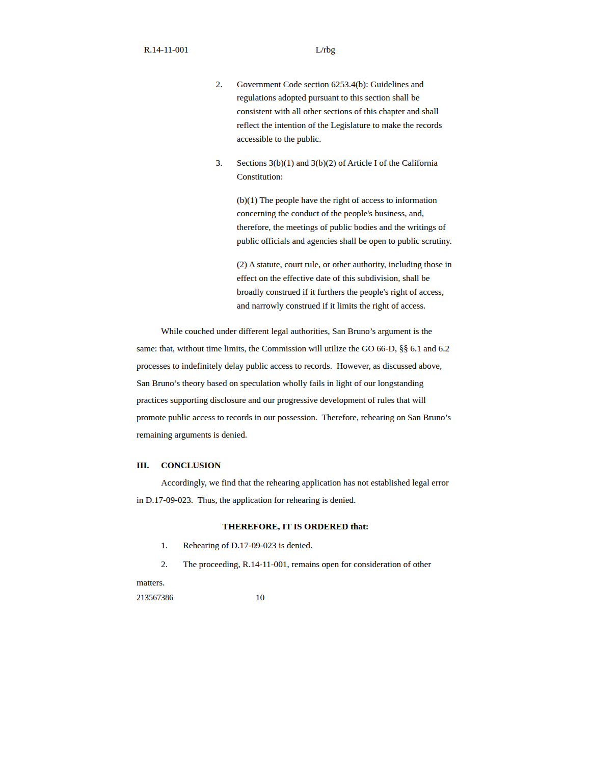R.14-11-001 L/rbg
2. Government Code section 6253.4(b): Guidelines and regulations adopted pursuant to this section shall be consistent with all other sections of this chapter and shall reflect the intention of the Legislature to make the records accessible to the public.
3. Sections 3(b)(1) and 3(b)(2) of Article I of the California Constitution:
(b)(1) The people have the right of access to information concerning the conduct of the people's business, and, therefore, the meetings of public bodies and the writings of public officials and agencies shall be open to public scrutiny.
(2) A statute, court rule, or other authority, including those in effect on the effective date of this subdivision, shall be broadly construed if it furthers the people's right of access, and narrowly construed if it limits the right of access.
While couched under different legal authorities, San Bruno’s argument is the same: that, without time limits, the Commission will utilize the GO 66-D, §§ 6.1 and 6.2 processes to indefinitely delay public access to records. However, as discussed above, San Bruno’s theory based on speculation wholly fails in light of our longstanding practices supporting disclosure and our progressive development of rules that will promote public access to records in our possession. Therefore, rehearing on San Bruno’s remaining arguments is denied.
III. CONCLUSION
Accordingly, we find that the rehearing application has not established legal error in D.17-09-023. Thus, the application for rehearing is denied.
THEREFORE, IT IS ORDERED that:
1. Rehearing of D.17-09-023 is denied.
2. The proceeding, R.14-11-001, remains open for consideration of other
matters.
213567386 10